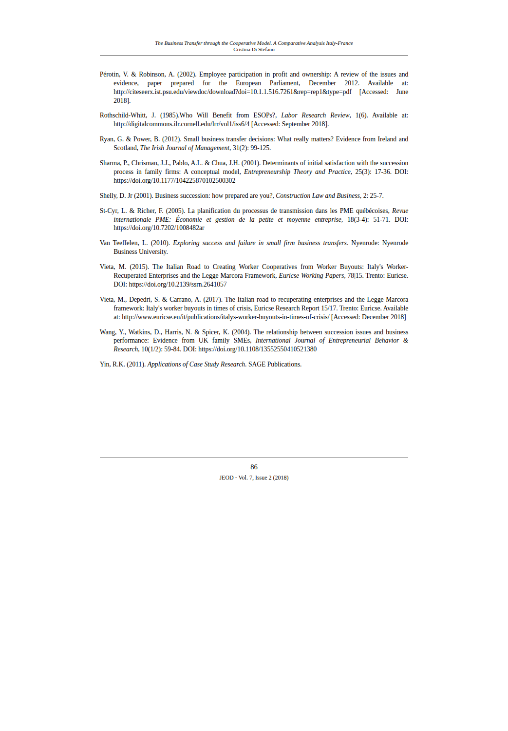The Business Transfer through the Cooperative Model. A Comparative Analysis Italy-France Cristina Di Stefano
Pérotin, V. & Robinson, A. (2002). Employee participation in profit and ownership: A review of the issues and evidence, paper prepared for the European Parliament, December 2012. Available at: http://citeseerx.ist.psu.edu/viewdoc/download?doi=10.1.1.516.7261&rep=rep1&type=pdf [Accessed: June 2018].
Rothschild-Whitt, J. (1985).Who Will Benefit from ESOPs?, Labor Research Review, 1(6). Available at: http://digitalcommons.ilr.cornell.edu/lrr/vol1/iss6/4 [Accessed: September 2018].
Ryan, G. & Power, B. (2012). Small business transfer decisions: What really matters? Evidence from Ireland and Scotland, The Irish Journal of Management, 31(2): 99-125.
Sharma, P., Chrisman, J.J., Pablo, A.L. & Chua, J.H. (2001). Determinants of initial satisfaction with the succession process in family firms: A conceptual model, Entrepreneurship Theory and Practice, 25(3): 17-36. DOI: https://doi.org/10.1177/104225870102500302
Shelly, D. Jr (2001). Business succession: how prepared are you?, Construction Law and Business, 2: 25-7.
St-Cyr, L. & Richer, F. (2005). La planification du processus de transmission dans les PME québécoises, Revue internationale PME: Économie et gestion de la petite et moyenne entreprise, 18(3-4): 51-71. DOI: https://doi.org/10.7202/1008482ar
Van Teeffelen, L. (2010). Exploring success and failure in small firm business transfers. Nyenrode: Nyenrode Business University.
Vieta, M. (2015). The Italian Road to Creating Worker Cooperatives from Worker Buyouts: Italy's Worker-Recuperated Enterprises and the Legge Marcora Framework, Euricse Working Papers, 78|15. Trento: Euricse. DOI: https://doi.org/10.2139/ssrn.2641057
Vieta, M., Depedri, S. & Carrano, A. (2017). The Italian road to recuperating enterprises and the Legge Marcora framework: Italy's worker buyouts in times of crisis, Euricse Research Report 15/17. Trento: Euricse. Available at: http://www.euricse.eu/it/publications/italys-worker-buyouts-in-times-of-crisis/ [Accessed: December 2018]
Wang, Y., Watkins, D., Harris, N. & Spicer, K. (2004). The relationship between succession issues and business performance: Evidence from UK family SMEs, International Journal of Entrepreneurial Behavior & Research, 10(1/2): 59-84. DOI: https://doi.org/10.1108/13552550410521380
Yin, R.K. (2011). Applications of Case Study Research. SAGE Publications.
86 JEOD - Vol. 7, Issue 2 (2018)